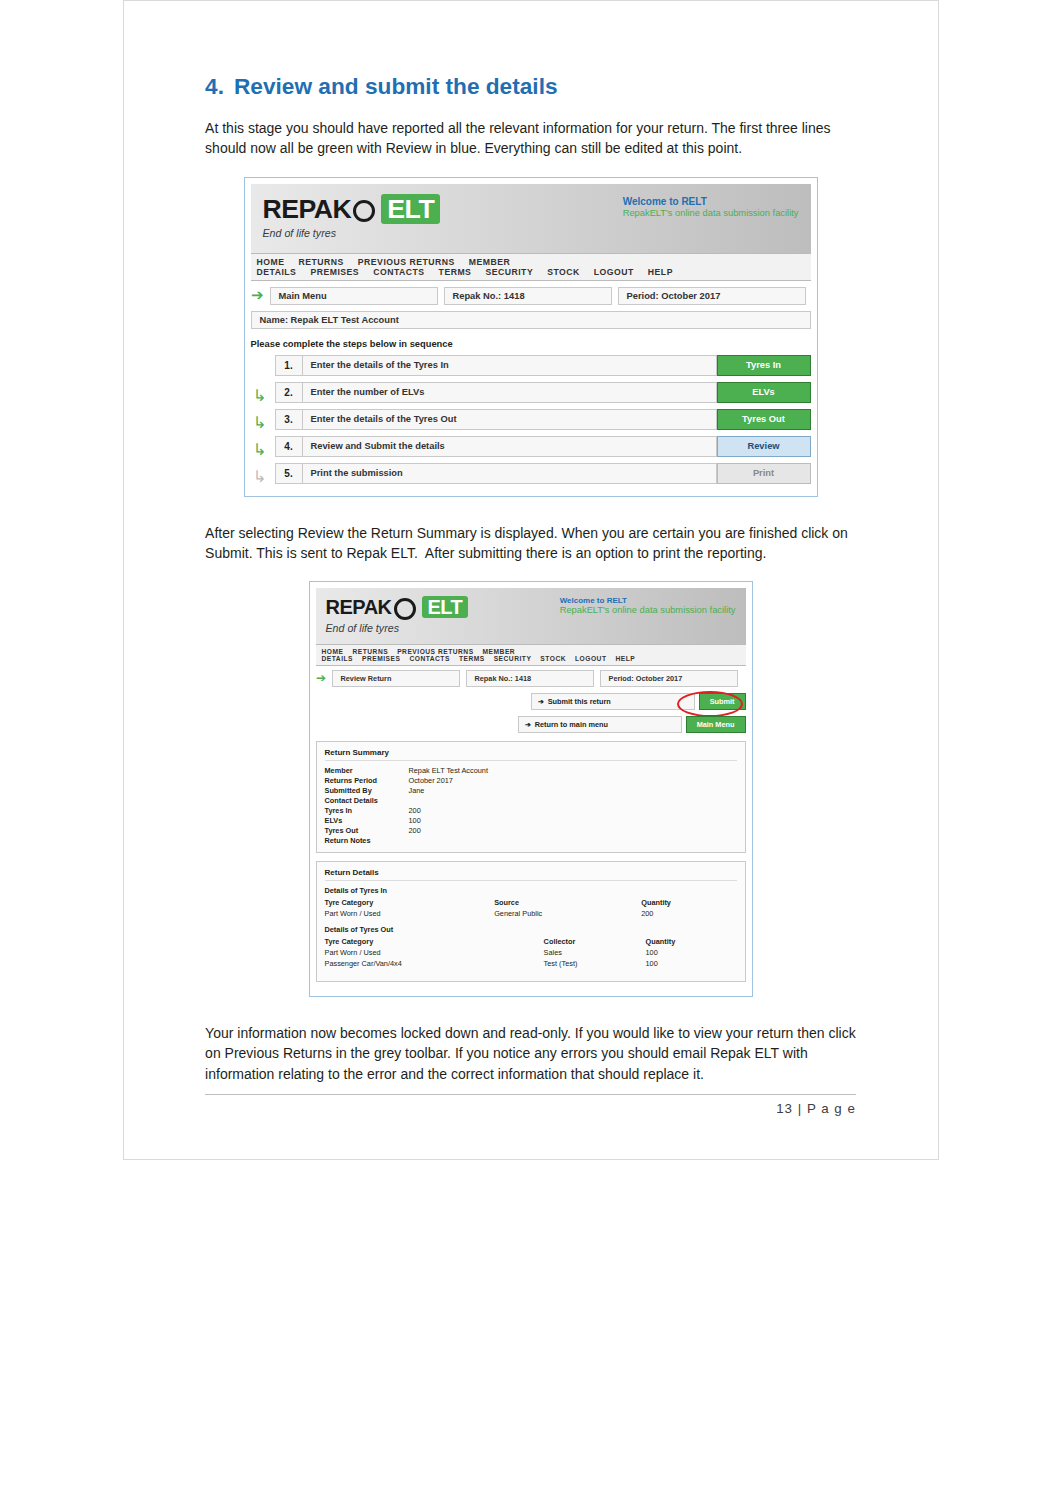4. Review and submit the details
At this stage you should have reported all the relevant information for your return. The first three lines should now all be green with Review in blue. Everything can still be edited at this point.
REPAK ELT
End of life tyres
Welcome to RELT
RepakELT's online data submission facility
HOME RETURNS PREVIOUS RETURNS MEMBER DETAILS PREMISES CONTACTS TERMS SECURITY STOCK LOGOUT HELP
➔
Main Menu
Repak No.: 1418
Period: October 2017
Name: Repak ELT Test Account
Please complete the steps below in sequence
1.
Enter the details of the Tyres In
Tyres In
↳
2.
Enter the number of ELVs
ELVs
↳
3.
Enter the details of the Tyres Out
Tyres Out
↳
4.
Review and Submit the details
Review
↳
5.
Print the submission
Print
After selecting Review the Return Summary is displayed. When you are certain you are finished click on Submit. This is sent to Repak ELT. After submitting there is an option to print the reporting.
REPAK ELT
End of life tyres
Welcome to RELT
RepakELT's online data submission facility
HOME RETURNS PREVIOUS RETURNS MEMBER DETAILS PREMISES CONTACTS TERMS SECURITY STOCK LOGOUT HELP
➔
Review Return
Repak No.: 1418
Period: October 2017
➔ Submit this return
Submit
➔ Return to main menu
Main Menu
Return Summary
Member Repak ELT Test Account
Returns Period October 2017
Submitted By Jane
Contact Details
Tyres In 200
ELVs 100
Tyres Out 200
Return Notes
Return Details
Details of Tyres In
| Tyre Category | Source | Quantity |
| --- | --- | --- |
| Part Worn / Used | General Public | 200 |
Details of Tyres Out
| Tyre Category | Collector | Quantity |
| --- | --- | --- |
| Part Worn / Used | Sales | 100 |
| Passenger Car/Van/4x4 | Test (Test) | 100 |
Your information now becomes locked down and read-only. If you would like to view your return then click on Previous Returns in the grey toolbar. If you notice any errors you should email Repak ELT with information relating to the error and the correct information that should replace it.
13 | P a g e